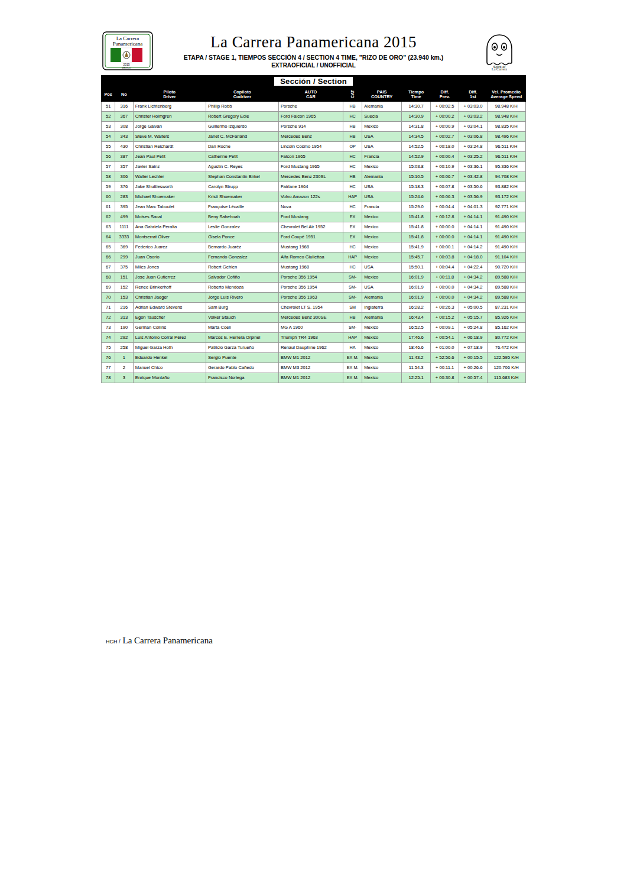La Carrera Panamericana 2015 MEXICO
La Carrera Panamericana 2015
ETAPA / STAGE 1, TIEMPOS SECCIÓN 4 / SECTION 4 TIME, "RIZO DE ORO" (23.940 km.)
EXTRAOFICIAL / UNOFFICIAL
Spirit of La Carrera
Sección / Section
| Pos | No | Piloto Driver | Copiloto Codriver | AUTO CAR | CAT | PAIS COUNTRY | Tiempo Time | Diff. Prev. | Diff. 1st | Vel. Promedio Average Speed |
| --- | --- | --- | --- | --- | --- | --- | --- | --- | --- | --- |
| 51 | 316 | Frank Lichtenberg | Phillip Robb | Porsche | HB | Alemania | 14:30.7 | + 00:02.5 | + 03:03.0 | 98.948 K/H |
| 52 | 367 | Christer Holmgren | Robert Gregory Edie | Ford Falcon 1965 | HC | Suecia | 14:30.9 | + 00:00.2 | + 03:03.2 | 98.948 K/H |
| 53 | 308 | Jorge Galvan | Guillermo Izquierdo | Porsche 914 | HB | Mexico | 14:31.8 | + 00:00.9 | + 03:04.1 | 98.835 K/H |
| 54 | 343 | Steve M. Walters | Janet C. McFarland | Mercedes Benz | HB | USA | 14:34.5 | + 00:02.7 | + 03:06.8 | 98.496 K/H |
| 55 | 430 | Christian Reichardt | Dan Roche | Lincoln Cosmo 1954 | OP | USA | 14:52.5 | + 00:18.0 | + 03:24.8 | 96.511 K/H |
| 56 | 387 | Jean Paul Petit | Catherine Petit | Falcon 1965 | HC | Francia | 14:52.9 | + 00:00.4 | + 03:25.2 | 96.511 K/H |
| 57 | 357 | Javier Sainz | Agustin C. Reyes | Ford Mustang 1965 | HC | Mexico | 15:03.8 | + 00:10.9 | + 03:36.1 | 95.336 K/H |
| 58 | 306 | Walter Lechler | Stephan Constantin Birkel | Mercedes Benz 230SL | HB | Alemania | 15:10.5 | + 00:06.7 | + 03:42.8 | 94.708 K/H |
| 59 | 376 | Jake Shuttlesworth | Carolyn Strupp | Fairlane 1964 | HC | USA | 15:18.3 | + 00:07.8 | + 03:50.6 | 93.882 K/H |
| 60 | 283 | Michael Shoemaker | Kristi Shoemaker | Volvo Amazon 122s | HAP | USA | 15:24.6 | + 00:06.3 | + 03:56.9 | 93.172 K/H |
| 61 | 395 | Jean Marc Taboulet | Françoise Lécaille | Nova | HC | Francia | 15:29.0 | + 00:04.4 | + 04:01.3 | 92.771 K/H |
| 62 | 499 | Moises Sacal | Beny Sahehoah | Ford Mustang | EX | Mexico | 15:41.8 | + 00:12.8 | + 04:14.1 | 91.490 K/H |
| 63 | 1111 | Ana Gabriela Peralta | Leslie Gonzalez | Chevrolet Bel Air 1952 | EX | Mexico | 15:41.8 | + 00:00.0 | + 04:14.1 | 91.490 K/H |
| 64 | 3333 | Montserrat Oliver | Gisela Ponce | Ford Coupé 1951 | EX | Mexico | 15:41.8 | + 00:00.0 | + 04:14.1 | 91.490 K/H |
| 65 | 369 | Federico Juarez | Bernardo Juaréz | Mustang 1968 | HC | Mexico | 15:41.9 | + 00:00.1 | + 04:14.2 | 91.490 K/H |
| 66 | 299 | Juan Osorio | Fernando Gonzalez | Alfa Romeo Giuliettaa | HAP | Mexico | 15:45.7 | + 00:03.8 | + 04:18.0 | 91.104 K/H |
| 67 | 375 | Miles Jones | Robert Gehlen | Mustang 1968 | HC | USA | 15:50.1 | + 00:04.4 | + 04:22.4 | 90.720 K/H |
| 68 | 151 | Jose Juan Gutierrez | Salvador Cofiño | Porsche 356 1954 | SM- | Mexico | 16:01.9 | + 00:11.8 | + 04:34.2 | 89.588 K/H |
| 69 | 152 | Renee Brinkerhoff | Roberto Mendoza | Porsche 356 1954 | SM- | USA | 16:01.9 | + 00:00.0 | + 04:34.2 | 89.588 K/H |
| 70 | 153 | Christian Jaeger | Jorge Luis Rivero | Porsche 356 1963 | SM- | Alemania | 16:01.9 | + 00:00.0 | + 04:34.2 | 89.588 K/H |
| 71 | 216 | Adrian Edward Stevens | Sam Burg | Chevrolet LT S. 1954 | SM | Inglaterra | 16:28.2 | + 00:26.3 | + 05:00.5 | 87.231 K/H |
| 72 | 313 | Egon Tauscher | Volker Stauch | Mercedes Benz 300SE | HB | Alemania | 16:43.4 | + 00:15.2 | + 05:15.7 | 85.926 K/H |
| 73 | 190 | German Collins | Marta Coeli | MG A 1960 | SM- | Mexico | 16:52.5 | + 00:09.1 | + 05:24.8 | 85.162 K/H |
| 74 | 292 | Luis Antonio Corral Pérez | Marcos E. Herrera Orpinel | Triumph TR4 1963 | HAP | Mexico | 17:46.6 | + 00:54.1 | + 06:18.9 | 80.772 K/H |
| 75 | 258 | Miguel Garza Hoth | Patricio Garza Turueño | Renaul Dauphine 1962 | HA | Mexico | 18:46.6 | + 01:00.0 | + 07:18.9 | 76.472 K/H |
| 76 | 1 | Eduardo Henkel | Sergio Puente | BMW M1 2012 | EX M. | Mexico | 11:43.2 | + 52:56.6 | + 00:15.5 | 122.595 K/H |
| 77 | 2 | Manuel Chico | Gerardo Pablo Cañedo | BMW M3 2012 | EX M. | Mexico | 11:54.3 | + 00:11.1 | + 00:26.6 | 120.706 K/H |
| 78 | 3 | Enrique Montaño | Francisco Noriega | BMW M1 2012 | EX M. | Mexico | 12:25.1 | + 00:30.8 | + 00:57.4 | 115.683 K/H |
HCH /La Carrera Panamericana